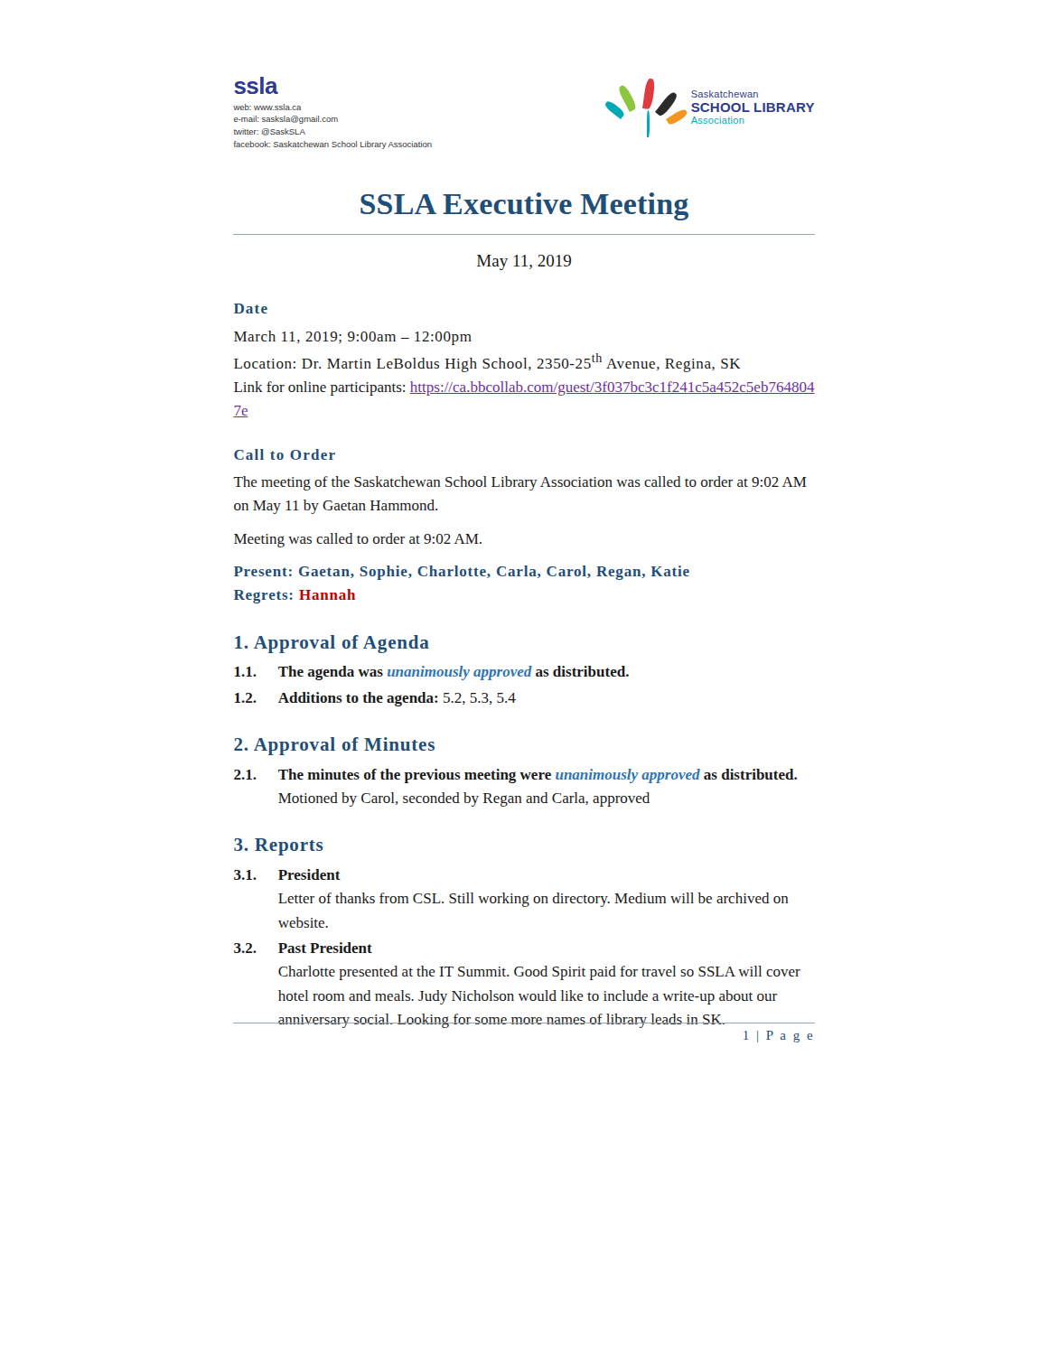ssla
web: www.ssla.ca
e-mail: sasksla@gmail.com
twitter: @SaskSLA
facebook: Saskatchewan School Library Association
Saskatchewan
SCHOOL LIBRARY
Association
SSLA Executive Meeting
May 11, 2019
Date
March 11, 2019; 9:00am – 12:00pm
Location: Dr. Martin LeBoldus High School, 2350-25th Avenue, Regina, SK
Link for online participants: https://ca.bbcollab.com/guest/3f037bc3c1f241c5a452c5eb7648047e
Call to Order
The meeting of the Saskatchewan School Library Association was called to order at 9:02 AM on May 11 by Gaetan Hammond.
Meeting was called to order at 9:02 AM.
Present: Gaetan, Sophie, Charlotte, Carla, Carol, Regan, Katie
Regrets: Hannah
1. Approval of Agenda
1.1. The agenda was unanimously approved as distributed.
1.2. Additions to the agenda: 5.2, 5.3, 5.4
2. Approval of Minutes
2.1. The minutes of the previous meeting were unanimously approved as distributed.
Motioned by Carol, seconded by Regan and Carla, approved
3. Reports
3.1. President
Letter of thanks from CSL. Still working on directory. Medium will be archived on website.
3.2. Past President
Charlotte presented at the IT Summit. Good Spirit paid for travel so SSLA will cover hotel room and meals. Judy Nicholson would like to include a write-up about our anniversary social. Looking for some more names of library leads in SK.
1 | P a g e